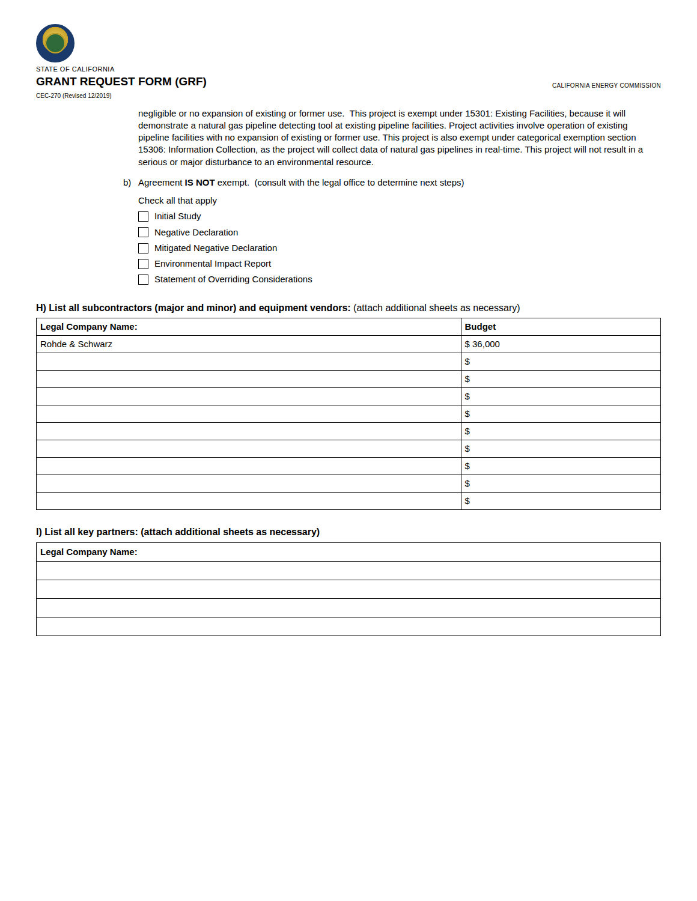STATE OF CALIFORNIA
GRANT REQUEST FORM (GRF)
CEC-270 (Revised 12/2019) CALIFORNIA ENERGY COMMISSION
negligible or no expansion of existing or former use. This project is exempt under 15301: Existing Facilities, because it will demonstrate a natural gas pipeline detecting tool at existing pipeline facilities. Project activities involve operation of existing pipeline facilities with no expansion of existing or former use. This project is also exempt under categorical exemption section 15306: Information Collection, as the project will collect data of natural gas pipelines in real-time. This project will not result in a serious or major disturbance to an environmental resource.
b) Agreement IS NOT exempt. (consult with the legal office to determine next steps)
Check all that apply
Initial Study
Negative Declaration
Mitigated Negative Declaration
Environmental Impact Report
Statement of Overriding Considerations
H) List all subcontractors (major and minor) and equipment vendors: (attach additional sheets as necessary)
| Legal Company Name: | Budget |
| --- | --- |
| Rohde & Schwarz | $ 36,000 |
| | $ |
| | $ |
| | $ |
| | $ |
| | $ |
| | $ |
| | $ |
| | $ |
| | $ |
I) List all key partners: (attach additional sheets as necessary)
| Legal Company Name: |
| --- |